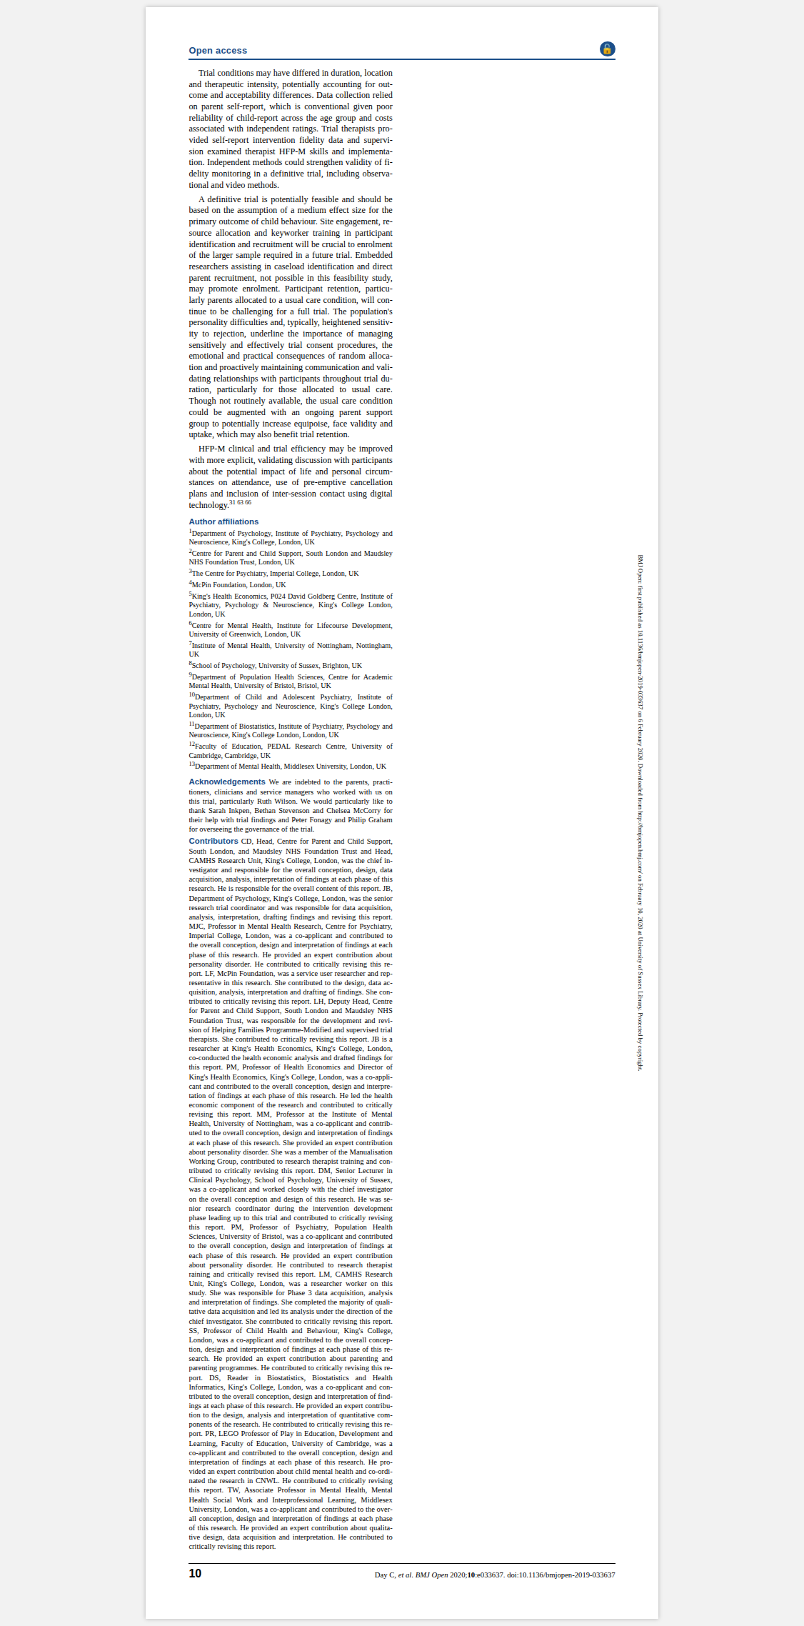BMJ Open: first published as 10.1136/bmjopen-2019-033637 on 6 February 2020. Downloaded from http://bmjopen.bmj.com/ on February 10, 2020 at University of Sussex Library. Protected by copyright.
Open access 🔓
Trial conditions may have differed in duration, location and therapeutic intensity, potentially accounting for outcome and acceptability differences. Data collection relied on parent self-report, which is conventional given poor reliability of child-report across the age group and costs associated with independent ratings. Trial therapists provided self-report intervention fidelity data and supervision examined therapist HFP-M skills and implementation. Independent methods could strengthen validity of fidelity monitoring in a definitive trial, including observational and video methods.
A definitive trial is potentially feasible and should be based on the assumption of a medium effect size for the primary outcome of child behaviour. Site engagement, resource allocation and keyworker training in participant identification and recruitment will be crucial to enrolment of the larger sample required in a future trial. Embedded researchers assisting in caseload identification and direct parent recruitment, not possible in this feasibility study, may promote enrolment. Participant retention, particularly parents allocated to a usual care condition, will continue to be challenging for a full trial. The population's personality difficulties and, typically, heightened sensitivity to rejection, underline the importance of managing sensitively and effectively trial consent procedures, the emotional and practical consequences of random allocation and proactively maintaining communication and validating relationships with participants throughout trial duration, particularly for those allocated to usual care. Though not routinely available, the usual care condition could be augmented with an ongoing parent support group to potentially increase equipoise, face validity and uptake, which may also benefit trial retention.
HFP-M clinical and trial efficiency may be improved with more explicit, validating discussion with participants about the potential impact of life and personal circumstances on attendance, use of pre-emptive cancellation plans and inclusion of inter-session contact using digital technology.31 63 66
Author affiliations
1Department of Psychology, Institute of Psychiatry, Psychology and Neuroscience, King's College, London, UK
2Centre for Parent and Child Support, South London and Maudsley NHS Foundation Trust, London, UK
3The Centre for Psychiatry, Imperial College, London, UK
4McPin Foundation, London, UK
5King's Health Economics, P024 David Goldberg Centre, Institute of Psychiatry, Psychology & Neuroscience, King's College London, London, UK
6Centre for Mental Health, Institute for Lifecourse Development, University of Greenwich, London, UK
7Institute of Mental Health, University of Nottingham, Nottingham, UK
8School of Psychology, University of Sussex, Brighton, UK
9Department of Population Health Sciences, Centre for Academic Mental Health, University of Bristol, Bristol, UK
10Department of Child and Adolescent Psychiatry, Institute of Psychiatry, Psychology and Neuroscience, King's College London, London, UK
11Department of Biostatistics, Institute of Psychiatry, Psychology and Neuroscience, King's College London, London, UK
12Faculty of Education, PEDAL Research Centre, University of Cambridge, Cambridge, UK
13Department of Mental Health, Middlesex University, London, UK
Acknowledgements We are indebted to the parents, practitioners, clinicians and service managers who worked with us on this trial, particularly Ruth Wilson. We would particularly like to thank Sarah Inkpen, Bethan Stevenson and Chelsea McCorry for their help with trial findings and Peter Fonagy and Philip Graham for overseeing the governance of the trial.
Contributors CD, Head, Centre for Parent and Child Support, South London, and Maudsley NHS Foundation Trust and Head, CAMHS Research Unit, King's College, London, was the chief investigator and responsible for the overall conception, design, data acquisition, analysis, interpretation of findings at each phase of this research. He is responsible for the overall content of this report. JB, Department of Psychology, King's College, London, was the senior research trial coordinator and was responsible for data acquisition, analysis, interpretation, drafting findings and revising this report. MJC, Professor in Mental Health Research, Centre for Psychiatry, Imperial College, London, was a co-applicant and contributed to the overall conception, design and interpretation of findings at each phase of this research. He provided an expert contribution about personality disorder. He contributed to critically revising this report. LF, McPin Foundation, was a service user researcher and representative in this research. She contributed to the design, data acquisition, analysis, interpretation and drafting of findings. She contributed to critically revising this report. LH, Deputy Head, Centre for Parent and Child Support, South London and Maudsley NHS Foundation Trust, was responsible for the development and revision of Helping Families Programme-Modified and supervised trial therapists. She contributed to critically revising this report. JB is a researcher at King's Health Economics, King's College, London, co-conducted the health economic analysis and drafted findings for this report. PM, Professor of Health Economics and Director of King's Health Economics, King's College, London, was a co-applicant and contributed to the overall conception, design and interpretation of findings at each phase of this research. He led the health economic component of the research and contributed to critically revising this report. MM, Professor at the Institute of Mental Health, University of Nottingham, was a co-applicant and contributed to the overall conception, design and interpretation of findings at each phase of this research. She provided an expert contribution about personality disorder. She was a member of the Manualisation Working Group, contributed to research therapist training and contributed to critically revising this report. DM, Senior Lecturer in Clinical Psychology, School of Psychology, University of Sussex, was a co-applicant and worked closely with the chief investigator on the overall conception and design of this research. He was senior research coordinator during the intervention development phase leading up to this trial and contributed to critically revising this report. PM, Professor of Psychiatry, Population Health Sciences, University of Bristol, was a co-applicant and contributed to the overall conception, design and interpretation of findings at each phase of this research. He provided an expert contribution about personality disorder. He contributed to research therapist raining and critically revised this report. LM, CAMHS Research Unit, King's College, London, was a researcher worker on this study. She was responsible for Phase 3 data acquisition, analysis and interpretation of findings. She completed the majority of qualitative data acquisition and led its analysis under the direction of the chief investigator. She contributed to critically revising this report. SS, Professor of Child Health and Behaviour, King's College, London, was a co-applicant and contributed to the overall conception, design and interpretation of findings at each phase of this research. He provided an expert contribution about parenting and parenting programmes. He contributed to critically revising this report. DS, Reader in Biostatistics, Biostatistics and Health Informatics, King's College, London, was a co-applicant and contributed to the overall conception, design and interpretation of findings at each phase of this research. He provided an expert contribution to the design, analysis and interpretation of quantitative components of the research. He contributed to critically revising this report. PR, LEGO Professor of Play in Education, Development and Learning, Faculty of Education, University of Cambridge, was a co-applicant and contributed to the overall conception, design and interpretation of findings at each phase of this research. He provided an expert contribution about child mental health and co-ordinated the research in CNWL. He contributed to critically revising this report. TW, Associate Professor in Mental Health, Mental Health Social Work and Interprofessional Learning, Middlesex University, London, was a co-applicant and contributed to the overall conception, design and interpretation of findings at each phase of this research. He provided an expert contribution about qualitative design, data acquisition and interpretation. He contributed to critically revising this report.
10
Day C, et al. BMJ Open 2020;10:e033637. doi:10.1136/bmjopen-2019-033637